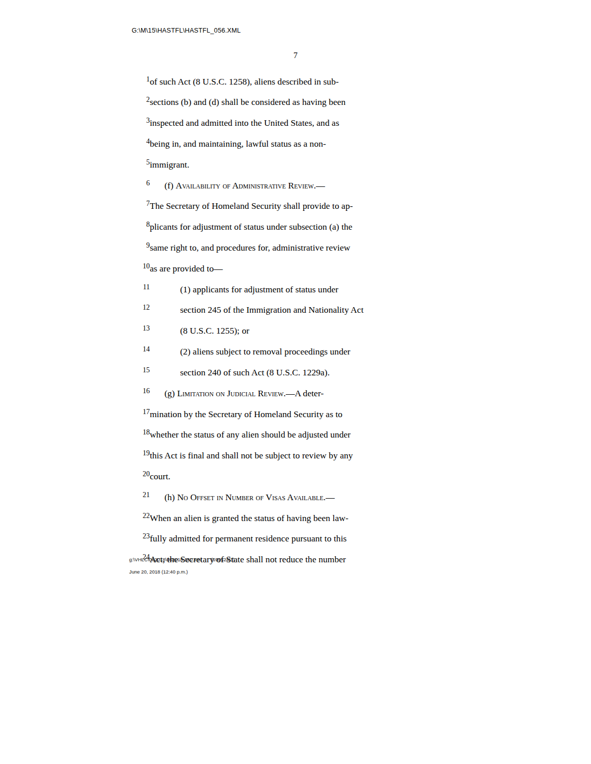G:\M\15\HASTFL\HASTFL_056.XML
7
| 1 | of such Act (8 U.S.C. 1258), aliens described in sub- |
| 2 | sections (b) and (d) shall be considered as having been |
| 3 | inspected and admitted into the United States, and as |
| 4 | being in, and maintaining, lawful status as a non- |
| 5 | immigrant. |
| 6 | (f) Availability of Administrative Review. — |
| 7 | The Secretary of Homeland Security shall provide to ap- |
| 8 | plicants for adjustment of status under subsection (a) the |
| 9 | same right to, and procedures for, administrative review |
| 10 | as are provided to— |
| 11 | (1) applicants for adjustment of status under |
| 12 | section 245 of the Immigration and Nationality Act |
| 13 | (8 U.S.C. 1255); or |
| 14 | (2) aliens subject to removal proceedings under |
| 15 | section 240 of such Act (8 U.S.C. 1229a). |
| 16 | (g) Limitation on Judicial Review. —A deter- |
| 17 | mination by the Secretary of Homeland Security as to |
| 18 | whether the status of any alien should be adjusted under |
| 19 | this Act is final and shall not be subject to review by any |
| 20 | court. |
| 21 | (h) No Offset in Number of Visas Available. — |
| 22 | When an alien is granted the status of having been law- |
| 23 | fully admitted for permanent residence pursuant to this |
| 24 | Act, the Secretary of State shall not reduce the number |
g:\VHLC\062018\062018.150.xml (699524|3)
June 20, 2018 (12:40 p.m.)